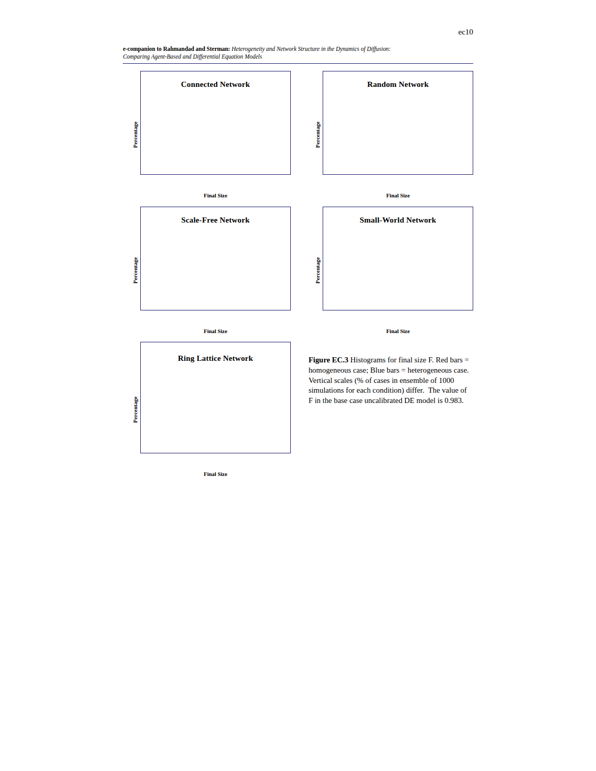ec10
e-companion to Rahmandad and Sterman: Heterogeneity and Network Structure in the Dynamics of Diffusion:
Comparing Agent-Based and Differential Equation Models
Percentage
Connected Network
Final Size
Percentage
Random Network
Final Size
Percentage
Scale-Free Network
Final Size
Percentage
Small-World Network
Final Size
Percentage
Ring Lattice Network
Final Size
Figure EC.3 Histograms for final size F. Red bars = homogeneous case; Blue bars = heterogeneous case. Vertical scales (% of cases in ensemble of 1000 simulations for each condition) differ. The value of F in the base case uncalibrated DE model is 0.983.